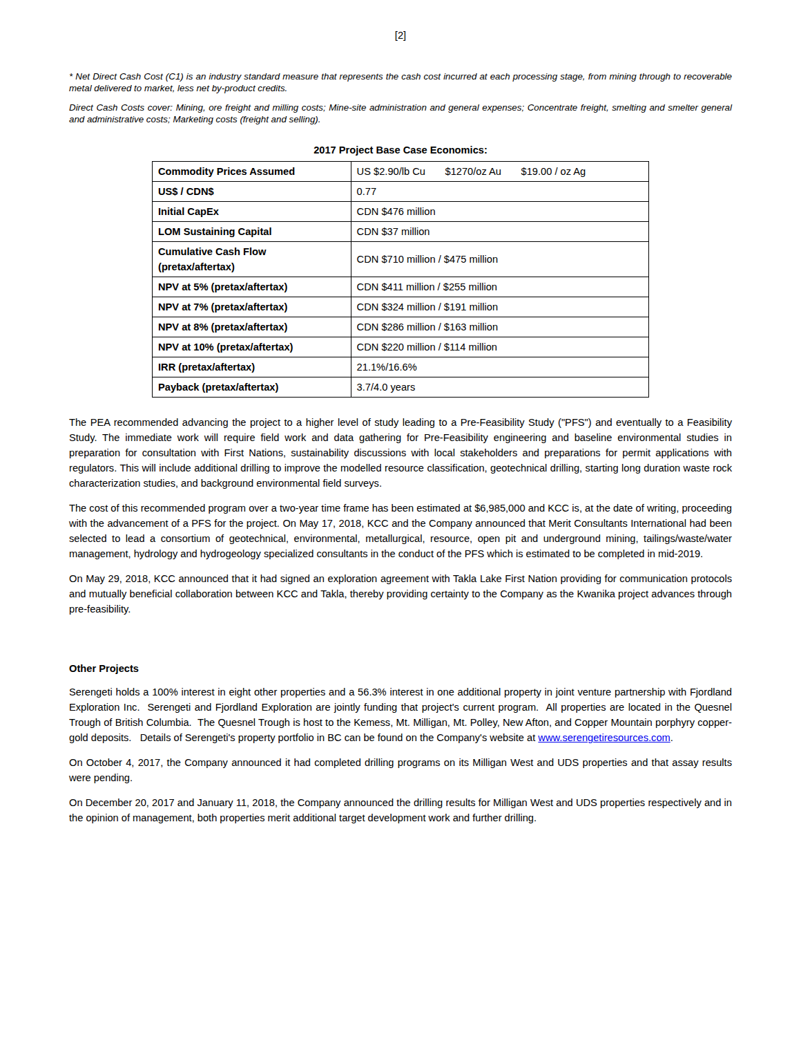[2]
* Net Direct Cash Cost (C1) is an industry standard measure that represents the cash cost incurred at each processing stage, from mining through to recoverable metal delivered to market, less net by-product credits.
Direct Cash Costs cover: Mining, ore freight and milling costs; Mine-site administration and general expenses; Concentrate freight, smelting and smelter general and administrative costs; Marketing costs (freight and selling).
2017 Project Base Case Economics:
| Commodity Prices Assumed | US $2.90/lb Cu $1270/oz Au $19.00 / oz Ag |
| US$ / CDN$ | 0.77 |
| Initial CapEx | CDN $476 million |
| LOM Sustaining Capital | CDN $37 million |
| Cumulative Cash Flow (pretax/aftertax) | CDN $710 million / $475 million |
| NPV at 5% (pretax/aftertax) | CDN $411 million / $255 million |
| NPV at 7% (pretax/aftertax) | CDN $324 million / $191 million |
| NPV at 8% (pretax/aftertax) | CDN $286 million / $163 million |
| NPV at 10% (pretax/aftertax) | CDN $220 million / $114 million |
| IRR (pretax/aftertax) | 21.1%/16.6% |
| Payback (pretax/aftertax) | 3.7/4.0 years |
The PEA recommended advancing the project to a higher level of study leading to a Pre-Feasibility Study ("PFS") and eventually to a Feasibility Study. The immediate work will require field work and data gathering for Pre-Feasibility engineering and baseline environmental studies in preparation for consultation with First Nations, sustainability discussions with local stakeholders and preparations for permit applications with regulators. This will include additional drilling to improve the modelled resource classification, geotechnical drilling, starting long duration waste rock characterization studies, and background environmental field surveys.
The cost of this recommended program over a two-year time frame has been estimated at $6,985,000 and KCC is, at the date of writing, proceeding with the advancement of a PFS for the project. On May 17, 2018, KCC and the Company announced that Merit Consultants International had been selected to lead a consortium of geotechnical, environmental, metallurgical, resource, open pit and underground mining, tailings/waste/water management, hydrology and hydrogeology specialized consultants in the conduct of the PFS which is estimated to be completed in mid-2019.
On May 29, 2018, KCC announced that it had signed an exploration agreement with Takla Lake First Nation providing for communication protocols and mutually beneficial collaboration between KCC and Takla, thereby providing certainty to the Company as the Kwanika project advances through pre-feasibility.
Other Projects
Serengeti holds a 100% interest in eight other properties and a 56.3% interest in one additional property in joint venture partnership with Fjordland Exploration Inc. Serengeti and Fjordland Exploration are jointly funding that project's current program. All properties are located in the Quesnel Trough of British Columbia. The Quesnel Trough is host to the Kemess, Mt. Milligan, Mt. Polley, New Afton, and Copper Mountain porphyry copper-gold deposits. Details of Serengeti's property portfolio in BC can be found on the Company's website at www.serengetiresources.com.
On October 4, 2017, the Company announced it had completed drilling programs on its Milligan West and UDS properties and that assay results were pending.
On December 20, 2017 and January 11, 2018, the Company announced the drilling results for Milligan West and UDS properties respectively and in the opinion of management, both properties merit additional target development work and further drilling.